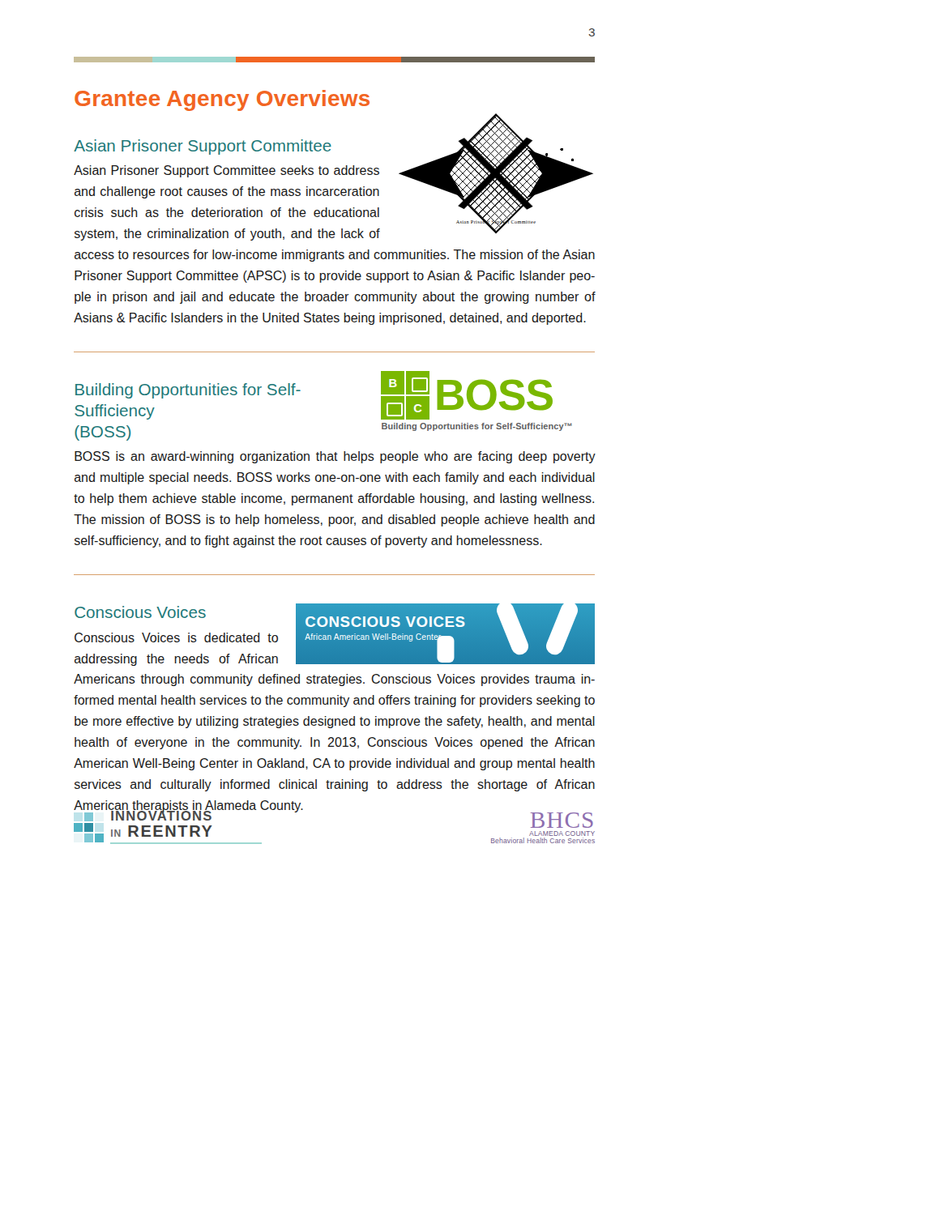3
Grantee Agency Overviews
Asian Prisoner Support Committee
Asian Prisoner Support Committee
Asian Prisoner Support Committee seeks to address and challenge root causes of the mass incarceration crisis such as the deterioration of the educational system, the criminalization of youth, and the lack of access to resources for low-income immigrants and communities. The mission of the Asian Prisoner Support Committee (APSC) is to provide support to Asian & Pacific Islander people in prison and jail and educate the broader community about the growing number of Asians & Pacific Islanders in the United States being imprisoned, detained, and deported.
B
C
BOSS
Building Opportunities for Self-Sufficiency™
Building Opportunities for Self-Sufficiency
(BOSS)
BOSS is an award-winning organization that helps people who are facing deep poverty and multiple special needs. BOSS works one-on-one with each family and each individual to help them achieve stable income, permanent affordable housing, and lasting wellness. The mission of BOSS is to help homeless, poor, and disabled people achieve health and self-sufficiency, and to fight against the root causes of poverty and homelessness.
CONSCIOUS VOICES
African American Well-Being Center
Conscious Voices
Conscious Voices is dedicated to addressing the needs of African Americans through community defined strategies. Conscious Voices provides trauma informed mental health services to the community and offers training for providers seeking to be more effective by utilizing strategies designed to improve the safety, health, and mental health of everyone in the community. In 2013, Conscious Voices opened the African American Well-Being Center in Oakland, CA to provide individual and group mental health services and culturally informed clinical training to address the shortage of African American therapists in Alameda County.
INNOVATIONS
IN REENTRY
BHCS
ALAMEDA COUNTY
Behavioral Health Care Services